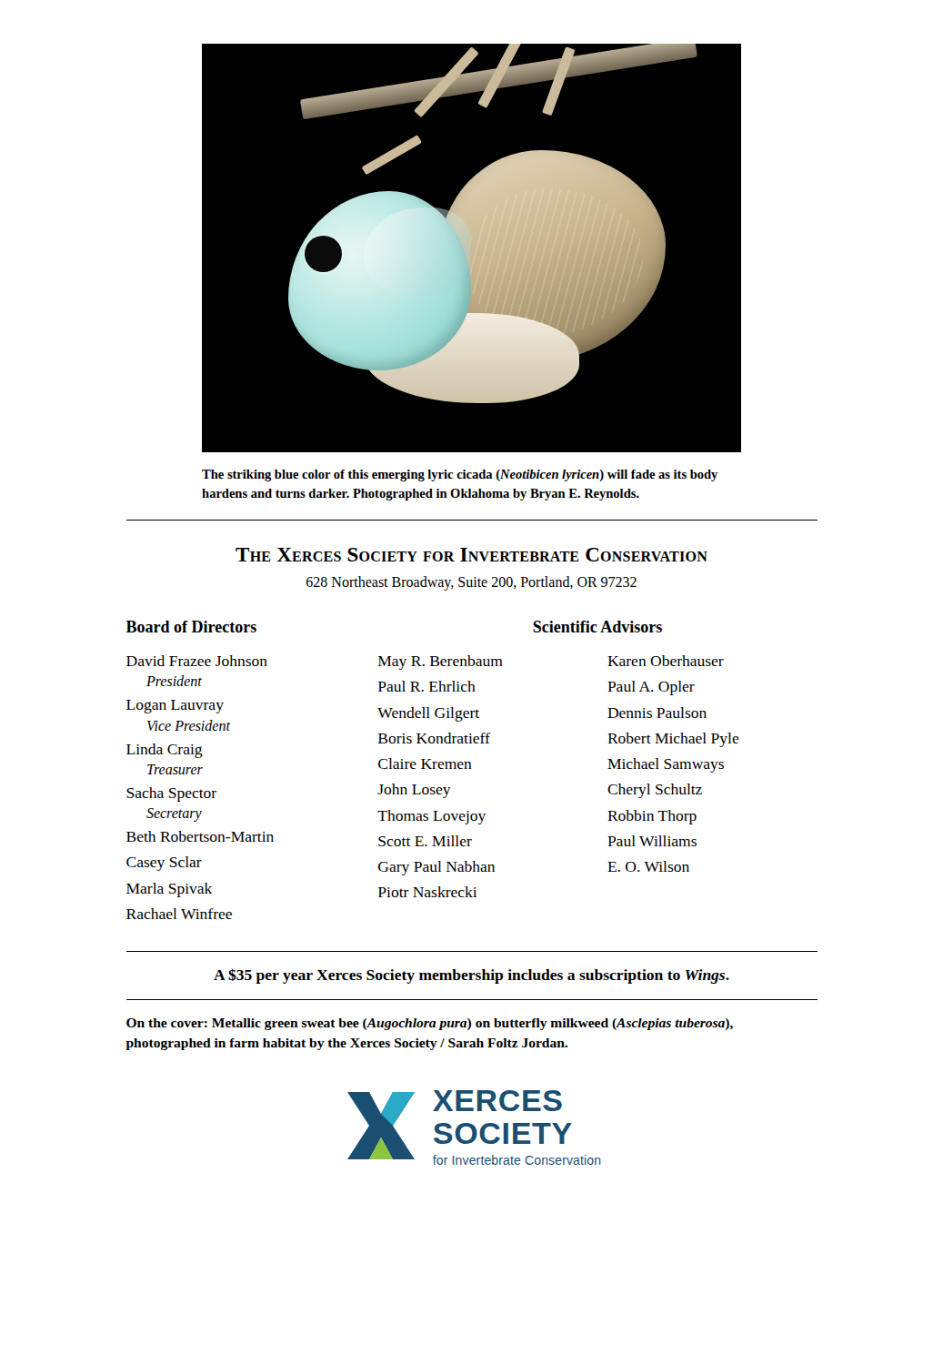The striking blue color of this emerging lyric cicada (Neotibicen lyricen) will fade as its body hardens and turns darker. Photographed in Oklahoma by Bryan E. Reynolds.
The Xerces Society for Invertebrate Conservation
628 Northeast Broadway, Suite 200, Portland, OR 97232
Board of Directors
David Frazee JohnsonPresident
Logan LauvrayVice President
Linda CraigTreasurer
Sacha SpectorSecretary
Beth Robertson-Martin
Casey Sclar
Marla Spivak
Rachael Winfree
Scientific Advisors
May R. Berenbaum
Paul R. Ehrlich
Wendell Gilgert
Boris Kondratieff
Claire Kremen
John Losey
Thomas Lovejoy
Scott E. Miller
Gary Paul Nabhan
Piotr Naskrecki
Karen Oberhauser
Paul A. Opler
Dennis Paulson
Robert Michael Pyle
Michael Samways
Cheryl Schultz
Robbin Thorp
Paul Williams
E. O. Wilson
A $35 per year Xerces Society membership includes a subscription to Wings.
On the cover: Metallic green sweat bee (Augochlora pura) on butterfly milkweed (Asclepias tuberosa), photographed in farm habitat by the Xerces Society / Sarah Foltz Jordan.
XERCES SOCIETY for Invertebrate Conservation